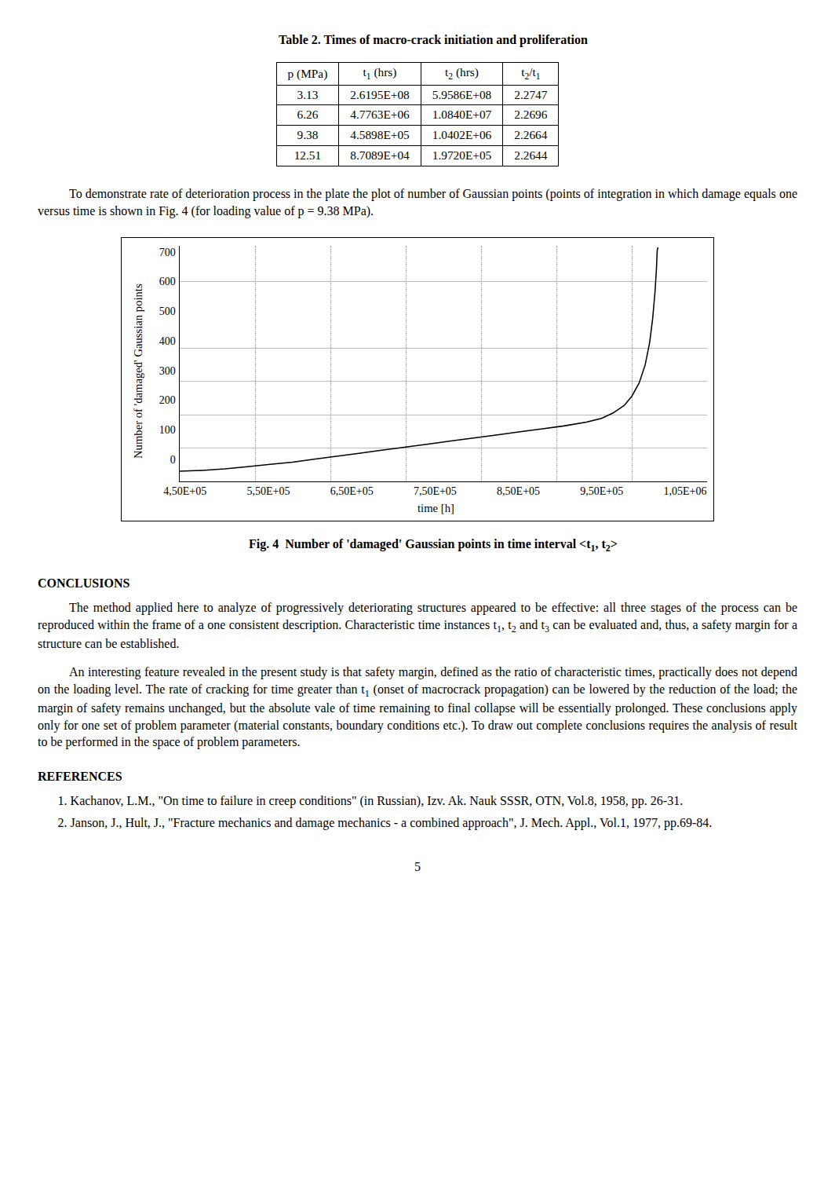Table 2. Times of macro-crack initiation and proliferation
| p (MPa) | t 1 (hrs) | t 2 (hrs) | t 2 /t 1 |
| --- | --- | --- | --- |
| 3.13 | 2.6195E+08 | 5.9586E+08 | 2.2747 |
| 6.26 | 4.7763E+06 | 1.0840E+07 | 2.2696 |
| 9.38 | 4.5898E+05 | 1.0402E+06 | 2.2664 |
| 12.51 | 8.7089E+04 | 1.9720E+05 | 2.2644 |
To demonstrate rate of deterioration process in the plate the plot of number of Gaussian points (points of integration in which damage equals one versus time is shown in Fig. 4 (for loading value of p = 9.38 MPa).
Number of 'damaged' Gaussian points
700 600 500 400 300 200 100 0
4,50E+05 5,50E+05 6,50E+05 7,50E+05 8,50E+05 9,50E+05 1,05E+06
time [h]
Fig. 4 Number of 'damaged' Gaussian points in time interval <t1, t2>
Conclusions
The method applied here to analyze of progressively deteriorating structures appeared to be effective: all three stages of the process can be reproduced within the frame of a one consistent description. Characteristic time instances t1, t2 and t3 can be evaluated and, thus, a safety margin for a structure can be established.
An interesting feature revealed in the present study is that safety margin, defined as the ratio of characteristic times, practically does not depend on the loading level. The rate of cracking for time greater than t1 (onset of macrocrack propagation) can be lowered by the reduction of the load; the margin of safety remains unchanged, but the absolute vale of time remaining to final collapse will be essentially prolonged. These conclusions apply only for one set of problem parameter (material constants, boundary conditions etc.). To draw out complete conclusions requires the analysis of result to be performed in the space of problem parameters.
References
Kachanov, L.M., "On time to failure in creep conditions" (in Russian), Izv. Ak. Nauk SSSR, OTN, Vol.8, 1958, pp. 26-31.
Janson, J., Hult, J., "Fracture mechanics and damage mechanics - a combined approach", J. Mech. Appl., Vol.1, 1977, pp.69-84.
5